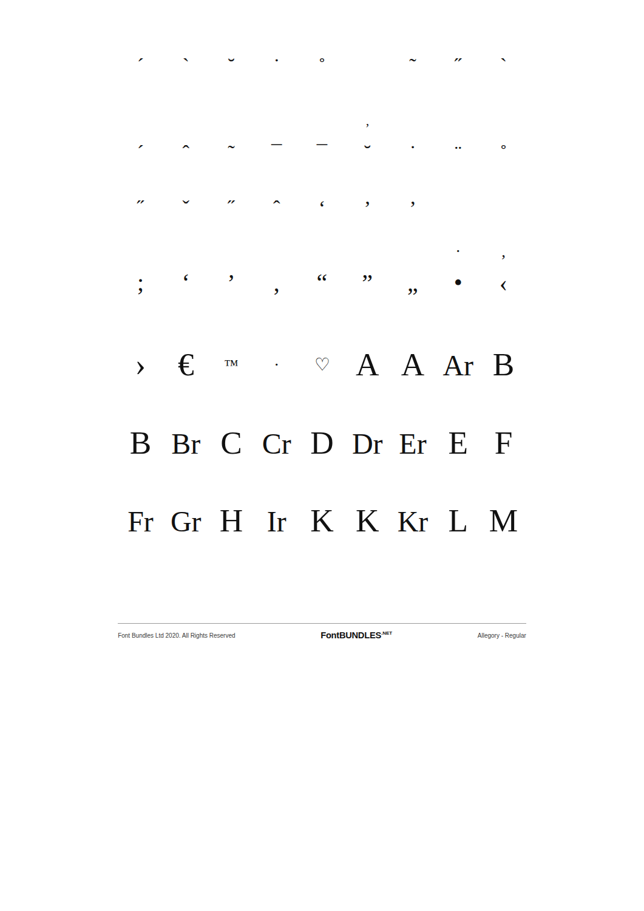´
`
˘
˙
˚
˜
˝
ˋ
̦
´
ˆ
˜
¯
¯
˘
˙
¨
˚
˝
ˇ
˝
ˆ
‘
’
’
·
,
;
‘
’
,
“
”
„
•
‹
›
€
™
·
♡
A
A
Ar
B
B
Br
C
Cr
D
Dr
Er
E
F
Fr
Gr
H
Ir
K
K
Kr
L
M
Font Bundles Ltd 2020. All Rights Reserved
FontBUNDLES.NET
Allegory - Regular